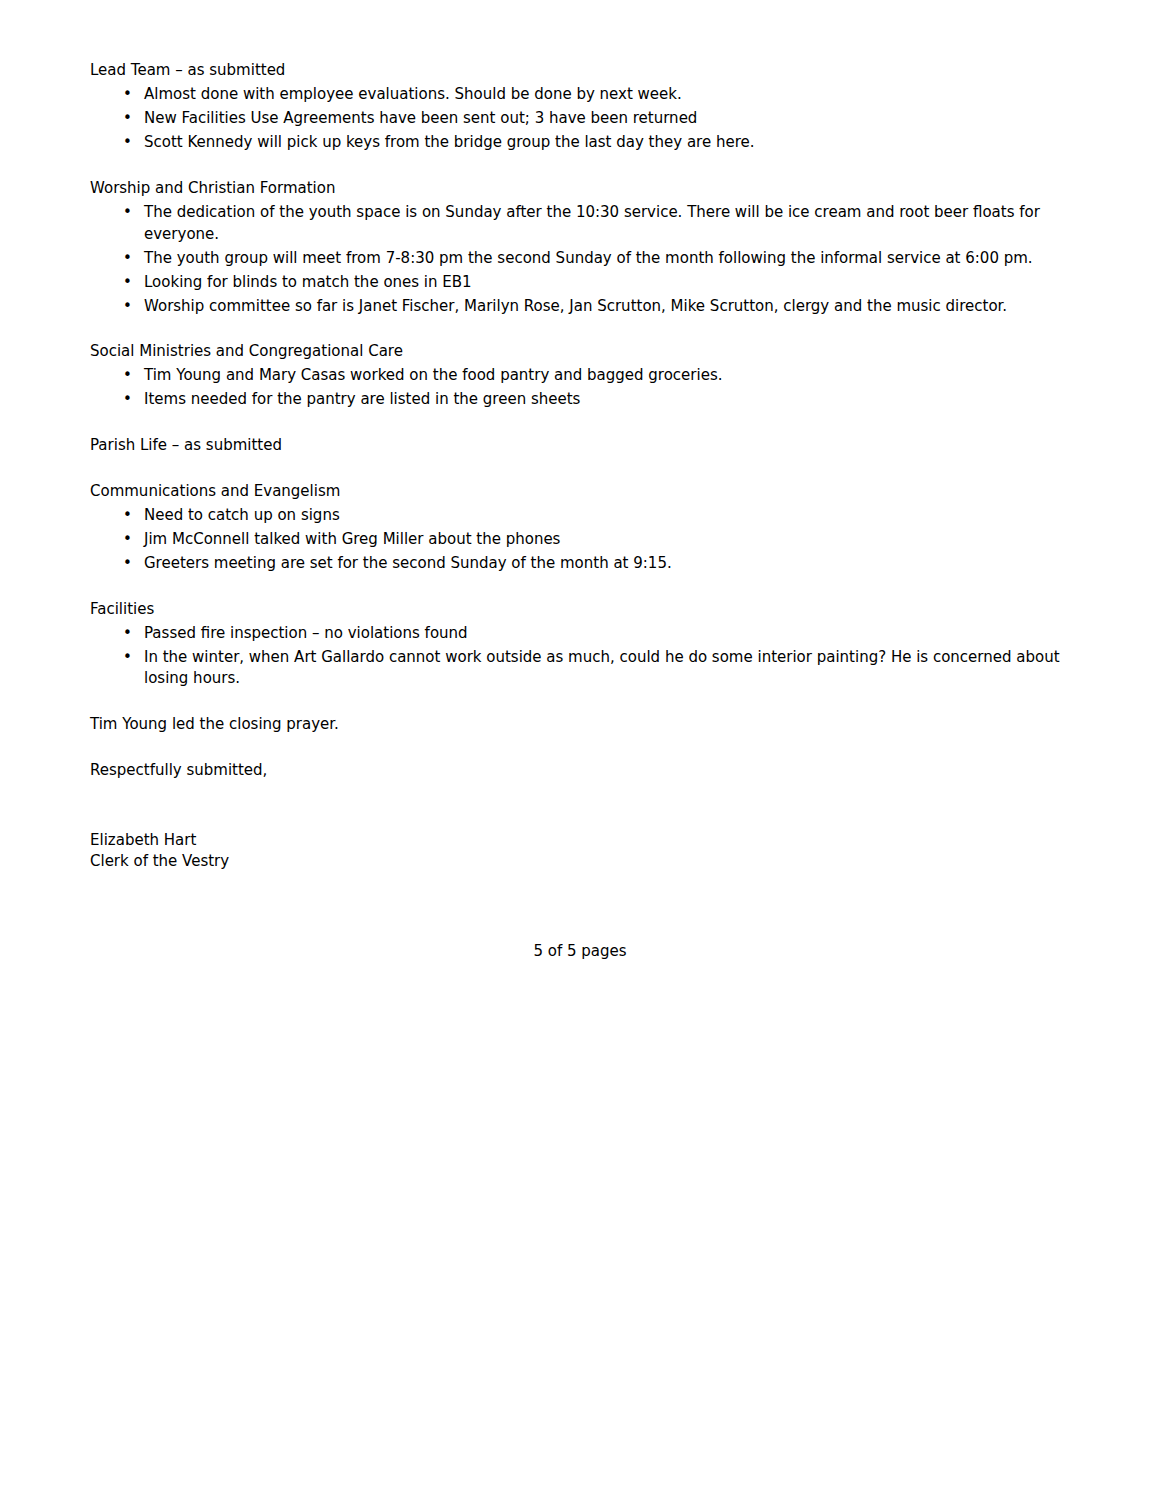Lead Team – as submitted
Almost done with employee evaluations. Should be done by next week.
New Facilities Use Agreements have been sent out; 3 have been returned
Scott Kennedy will pick up keys from the bridge group the last day they are here.
Worship and Christian Formation
The dedication of the youth space is on Sunday after the 10:30 service. There will be ice cream and root beer floats for everyone.
The youth group will meet from 7-8:30 pm the second Sunday of the month following the informal service at 6:00 pm.
Looking for blinds to match the ones in EB1
Worship committee so far is Janet Fischer, Marilyn Rose, Jan Scrutton, Mike Scrutton, clergy and the music director.
Social Ministries and Congregational Care
Tim Young and Mary Casas worked on the food pantry and bagged groceries.
Items needed for the pantry are listed in the green sheets
Parish Life – as submitted
Communications and Evangelism
Need to catch up on signs
Jim McConnell talked with Greg Miller about the phones
Greeters meeting are set for the second Sunday of the month at 9:15.
Facilities
Passed fire inspection – no violations found
In the winter, when Art Gallardo cannot work outside as much, could he do some interior painting? He is concerned about losing hours.
Tim Young led the closing prayer.
Respectfully submitted,
Elizabeth Hart
Clerk of the Vestry
5 of 5 pages